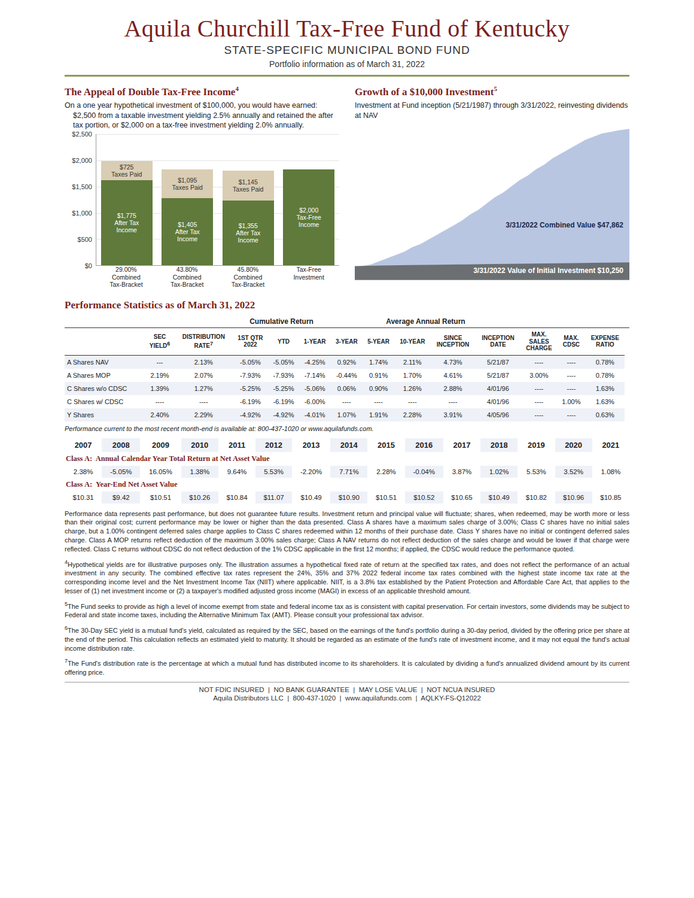Aquila Churchill Tax-Free Fund of Kentucky
STATE-SPECIFIC MUNICIPAL BOND FUND
Portfolio information as of March 31, 2022
The Appeal of Double Tax-Free Income4
On a one year hypothetical investment of $100,000, you would have earned: $2,500 from a taxable investment yielding 2.5% annually and retained the after tax portion, or $2,000 on a tax-free investment yielding 2.0% annually.
$2,500
$2,000
$1,500
$1,000
$500
$0
$725
Taxes Paid
$1,775
After Tax
Income
$1,095
Taxes Paid
$1,405
After Tax
Income
$1,145
Taxes Paid
$1,355
After Tax
Income
$2,000
Tax-Free
Income
29.00%
Combined
Tax-Bracket
43.80%
Combined
Tax-Bracket
45.80%
Combined
Tax-Bracket
Tax-Free
Investment
Growth of a $10,000 Investment5
Investment at Fund inception (5/21/1987) through 3/31/2022, reinvesting dividends at NAV
3/31/2022 Combined Value $47,862
3/31/2022 Value of Initial Investment $10,250
Performance Statistics as of March 31, 2022
| | | | Cumulative Return | Average Annual Return | | | | |
| --- | --- | --- | --- | --- | --- | --- | --- | --- |
| | SEC YIELD 6 | DISTRIBUTION RATE 7 | 1ST QTR 2022 | YTD | 1-YEAR | 3-YEAR | 5-YEAR | 10-YEAR | SINCE INCEPTION | INCEPTION DATE | MAX. SALES CHARGE | MAX. CDSC | EXPENSE RATIO |
| A Shares NAV | --- | 2.13% | -5.05% | -5.05% | -4.25% | 0.92% | 1.74% | 2.11% | 4.73% | 5/21/87 | ---- | ---- | 0.78% |
| A Shares MOP | 2.19% | 2.07% | -7.93% | -7.93% | -7.14% | -0.44% | 0.91% | 1.70% | 4.61% | 5/21/87 | 3.00% | ---- | 0.78% |
| C Shares w/o CDSC | 1.39% | 1.27% | -5.25% | -5.25% | -5.06% | 0.06% | 0.90% | 1.26% | 2.88% | 4/01/96 | ---- | ---- | 1.63% |
| C Shares w/ CDSC | ---- | ---- | -6.19% | -6.19% | -6.00% | ---- | ---- | ---- | ---- | 4/01/96 | ---- | 1.00% | 1.63% |
| Y Shares | 2.40% | 2.29% | -4.92% | -4.92% | -4.01% | 1.07% | 1.91% | 2.28% | 3.91% | 4/05/96 | ---- | ---- | 0.63% |
Performance current to the most recent month-end is available at: 800-437-1020 or www.aquilafunds.com.
| 2007 | 2008 | 2009 | 2010 | 2011 | 2012 | 2013 | 2014 | 2015 | 2016 | 2017 | 2018 | 2019 | 2020 | 2021 |
| --- | --- | --- | --- | --- | --- | --- | --- | --- | --- | --- | --- | --- | --- | --- |
| Class A: Annual Calendar Year Total Return at Net Asset Value |
| 2.38% | -5.05% | 16.05% | 1.38% | 9.64% | 5.53% | -2.20% | 7.71% | 2.28% | -0.04% | 3.87% | 1.02% | 5.53% | 3.52% | 1.08% |
| Class A: Year-End Net Asset Value |
| $10.31 | $9.42 | $10.51 | $10.26 | $10.84 | $11.07 | $10.49 | $10.90 | $10.51 | $10.52 | $10.65 | $10.49 | $10.82 | $10.96 | $10.85 |
Performance data represents past performance, but does not guarantee future results. Investment return and principal value will fluctuate; shares, when redeemed, may be worth more or less than their original cost; current performance may be lower or higher than the data presented. Class A shares have a maximum sales charge of 3.00%; Class C shares have no initial sales charge, but a 1.00% contingent deferred sales charge applies to Class C shares redeemed within 12 months of their purchase date. Class Y shares have no initial or contingent deferred sales charge. Class A MOP returns reflect deduction of the maximum 3.00% sales charge; Class A NAV returns do not reflect deduction of the sales charge and would be lower if that charge were reflected. Class C returns without CDSC do not reflect deduction of the 1% CDSC applicable in the first 12 months; if applied, the CDSC would reduce the performance quoted.
4Hypothetical yields are for illustrative purposes only. The illustration assumes a hypothetical fixed rate of return at the specified tax rates, and does not reflect the performance of an actual investment in any security. The combined effective tax rates represent the 24%, 35% and 37% 2022 federal income tax rates combined with the highest state income tax rate at the corresponding income level and the Net Investment Income Tax (NIIT) where applicable. NIIT, is a 3.8% tax established by the Patient Protection and Affordable Care Act, that applies to the lesser of (1) net investment income or (2) a taxpayer's modified adjusted gross income (MAGI) in excess of an applicable threshold amount.
5The Fund seeks to provide as high a level of income exempt from state and federal income tax as is consistent with capital preservation. For certain investors, some dividends may be subject to Federal and state income taxes, including the Alternative Minimum Tax (AMT). Please consult your professional tax advisor.
6The 30-Day SEC yield is a mutual fund's yield, calculated as required by the SEC, based on the earnings of the fund's portfolio during a 30-day period, divided by the offering price per share at the end of the period. This calculation reflects an estimated yield to maturity. It should be regarded as an estimate of the fund's rate of investment income, and it may not equal the fund's actual income distribution rate.
7The Fund's distribution rate is the percentage at which a mutual fund has distributed income to its shareholders. It is calculated by dividing a fund's annualized dividend amount by its current offering price.
NOT FDIC INSURED | NO BANK GUARANTEE | MAY LOSE VALUE | NOT NCUA INSURED
Aquila Distributors LLC | 800-437-1020 | www.aquilafunds.com | AQLKY-FS-Q12022